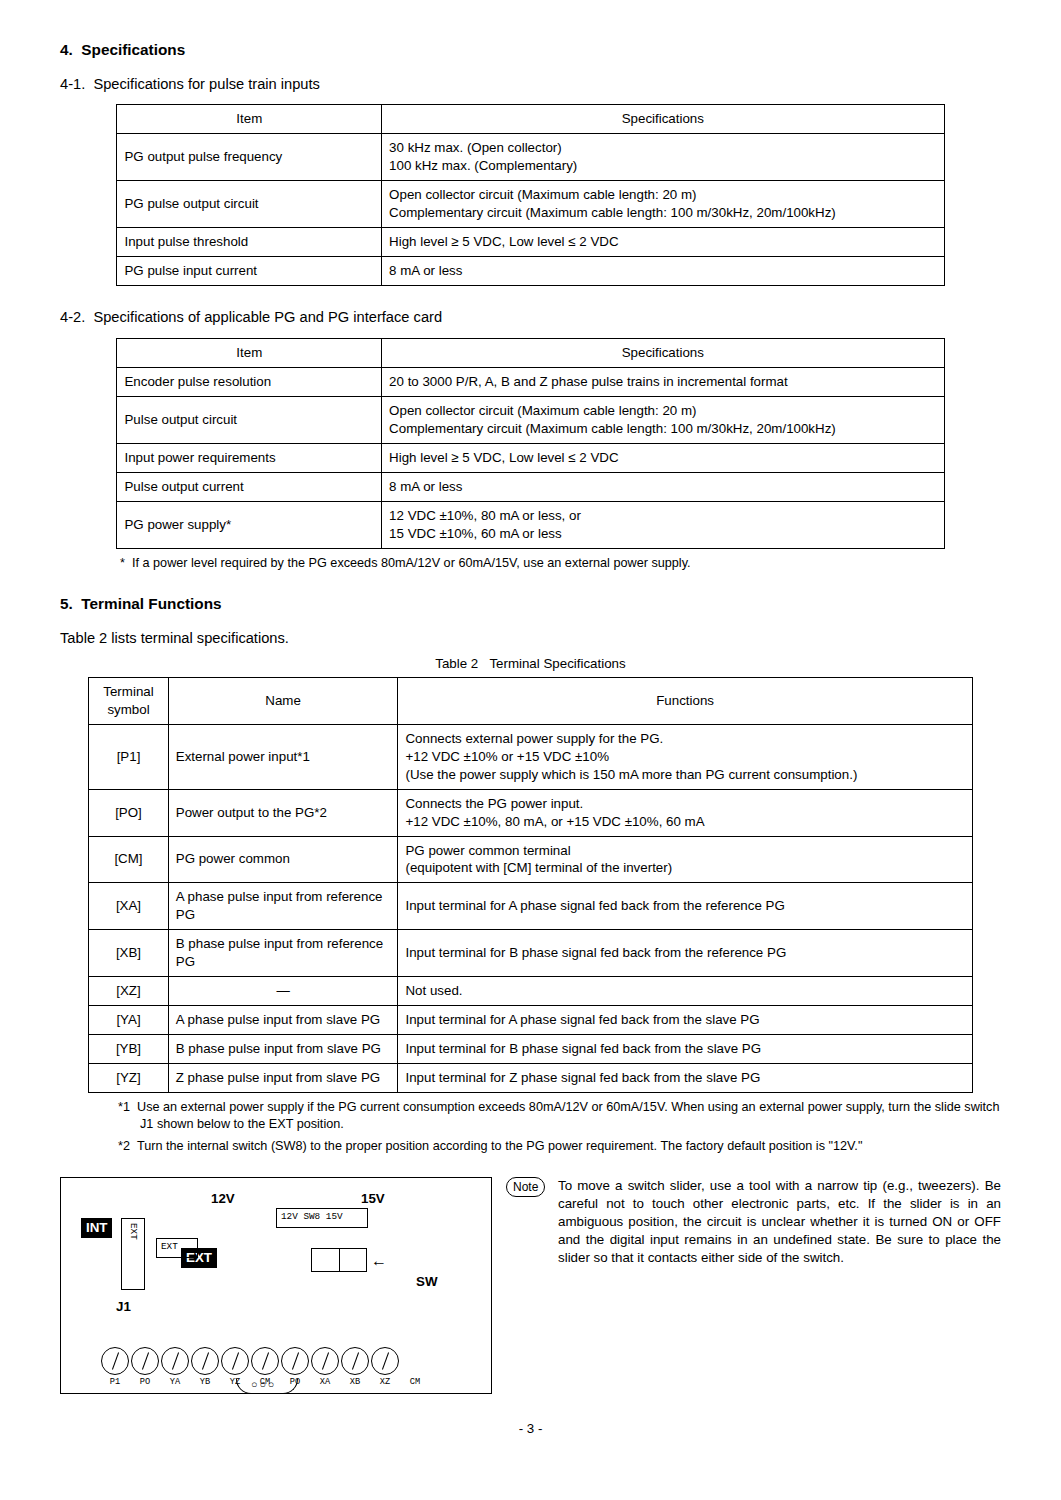4. Specifications
4-1. Specifications for pulse train inputs
| Item | Specifications |
| --- | --- |
| PG output pulse frequency | 30 kHz max. (Open collector) 100 kHz max. (Complementary) |
| PG pulse output circuit | Open collector circuit (Maximum cable length: 20 m) Complementary circuit (Maximum cable length: 100 m/30kHz, 20m/100kHz) |
| Input pulse threshold | High level ≥ 5 VDC, Low level ≤ 2 VDC |
| PG pulse input current | 8 mA or less |
4-2. Specifications of applicable PG and PG interface card
| Item | Specifications |
| --- | --- |
| Encoder pulse resolution | 20 to 3000 P/R, A, B and Z phase pulse trains in incremental format |
| Pulse output circuit | Open collector circuit (Maximum cable length: 20 m) Complementary circuit (Maximum cable length: 100 m/30kHz, 20m/100kHz) |
| Input power requirements | High level ≥ 5 VDC, Low level ≤ 2 VDC |
| Pulse output current | 8 mA or less |
| PG power supply* | 12 VDC ±10%, 80 mA or less, or 15 VDC ±10%, 60 mA or less |
* If a power level required by the PG exceeds 80mA/12V or 60mA/15V, use an external power supply.
5. Terminal Functions
Table 2 lists terminal specifications.
Table 2 Terminal Specifications
| Terminal symbol | Name | Functions |
| --- | --- | --- |
| [P1] | External power input*1 | Connects external power supply for the PG. +12 VDC ±10% or +15 VDC ±10% (Use the power supply which is 150 mA more than PG current consumption.) |
| [PO] | Power output to the PG*2 | Connects the PG power input. +12 VDC ±10%, 80 mA, or +15 VDC ±10%, 60 mA |
| [CM] | PG power common | PG power common terminal (equipotent with [CM] terminal of the inverter) |
| [XA] | A phase pulse input from reference PG | Input terminal for A phase signal fed back from the reference PG |
| [XB] | B phase pulse input from reference PG | Input terminal for B phase signal fed back from the reference PG |
| [XZ] | — | Not used. |
| [YA] | A phase pulse input from slave PG | Input terminal for A phase signal fed back from the slave PG |
| [YB] | B phase pulse input from slave PG | Input terminal for B phase signal fed back from the slave PG |
| [YZ] | Z phase pulse input from slave PG | Input terminal for Z phase signal fed back from the slave PG |
*1 Use an external power supply if the PG current consumption exceeds 80mA/12V or 60mA/15V. When using an external power supply, turn the slide switch J1 shown below to the EXT position.
*2 Turn the internal switch (SW8) to the proper position according to the PG power requirement. The factory default position is "12V."
12V
15V
INT
EXT
SW
J1
EXT
EXT
12V SW8 15V
←
P1 PO YA YB YZ CM PO XA XB XZ CM
○○○
Note To move a switch slider, use a tool with a narrow tip (e.g., tweezers). Be careful not to touch other electronic parts, etc. If the slider is in an ambiguous position, the circuit is unclear whether it is turned ON or OFF and the digital input remains in an undefined state. Be sure to place the slider so that it contacts either side of the switch.
- 3 -